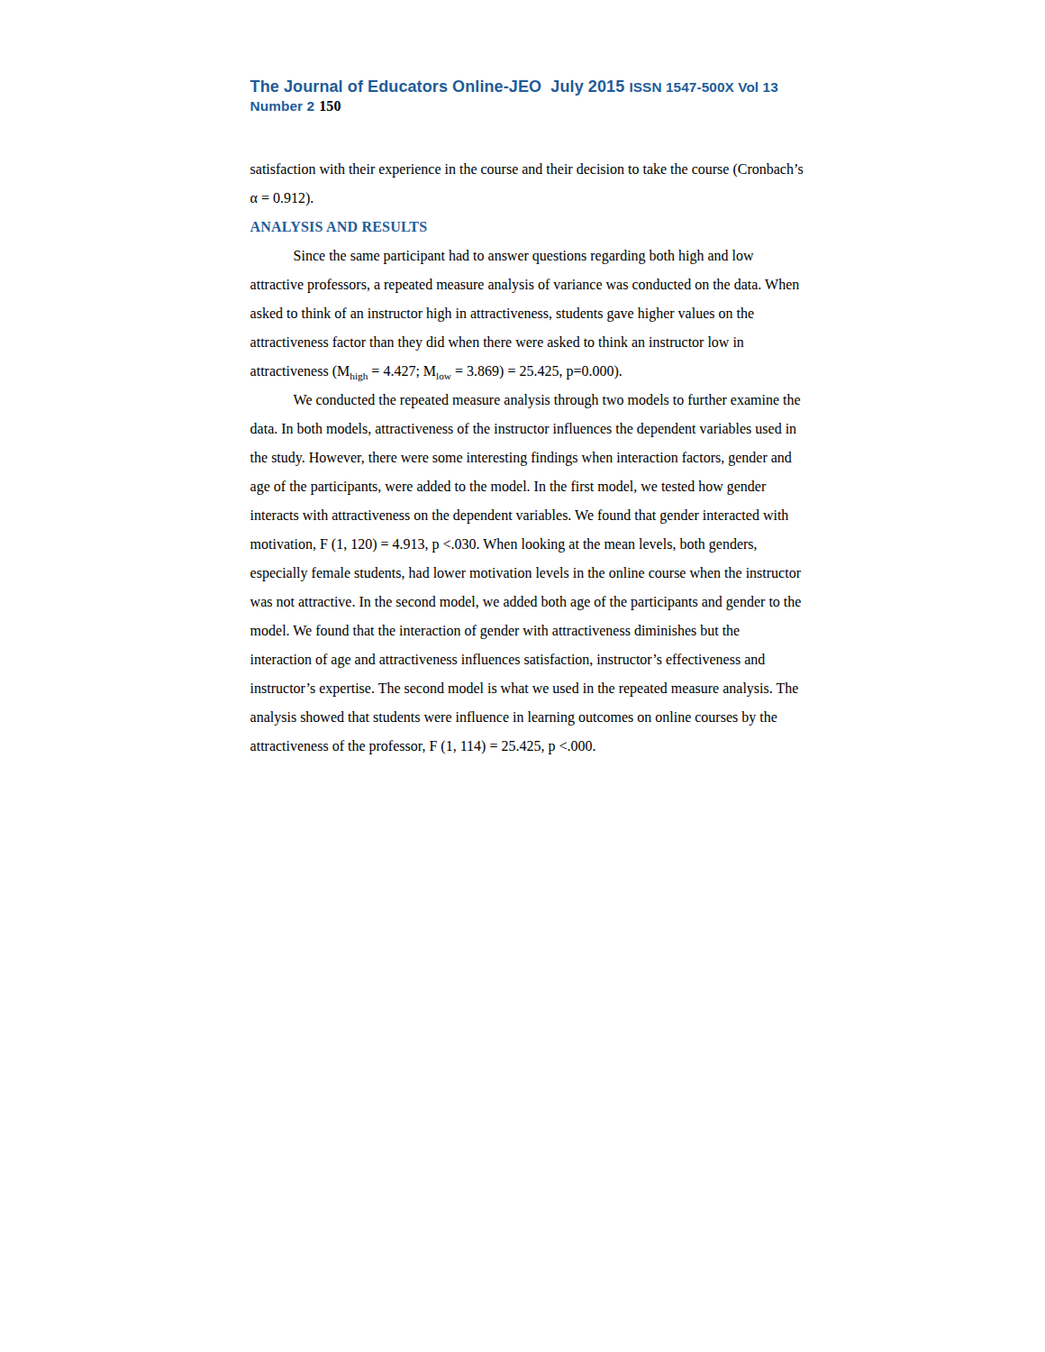The Journal of Educators Online-JEO July 2015 ISSN 1547-500X Vol 13 Number 2 150
satisfaction with their experience in the course and their decision to take the course (Cronbach’s α = 0.912).
ANALYSIS AND RESULTS
Since the same participant had to answer questions regarding both high and low attractive professors, a repeated measure analysis of variance was conducted on the data. When asked to think of an instructor high in attractiveness, students gave higher values on the attractiveness factor than they did when there were asked to think an instructor low in attractiveness (Mhigh = 4.427; Mlow = 3.869) = 25.425, p=0.000).
We conducted the repeated measure analysis through two models to further examine the data. In both models, attractiveness of the instructor influences the dependent variables used in the study. However, there were some interesting findings when interaction factors, gender and age of the participants, were added to the model. In the first model, we tested how gender interacts with attractiveness on the dependent variables. We found that gender interacted with motivation, F (1, 120) = 4.913, p <.030. When looking at the mean levels, both genders, especially female students, had lower motivation levels in the online course when the instructor was not attractive. In the second model, we added both age of the participants and gender to the model. We found that the interaction of gender with attractiveness diminishes but the interaction of age and attractiveness influences satisfaction, instructor’s effectiveness and instructor’s expertise. The second model is what we used in the repeated measure analysis. The analysis showed that students were influence in learning outcomes on online courses by the attractiveness of the professor, F (1, 114) = 25.425, p <.000.